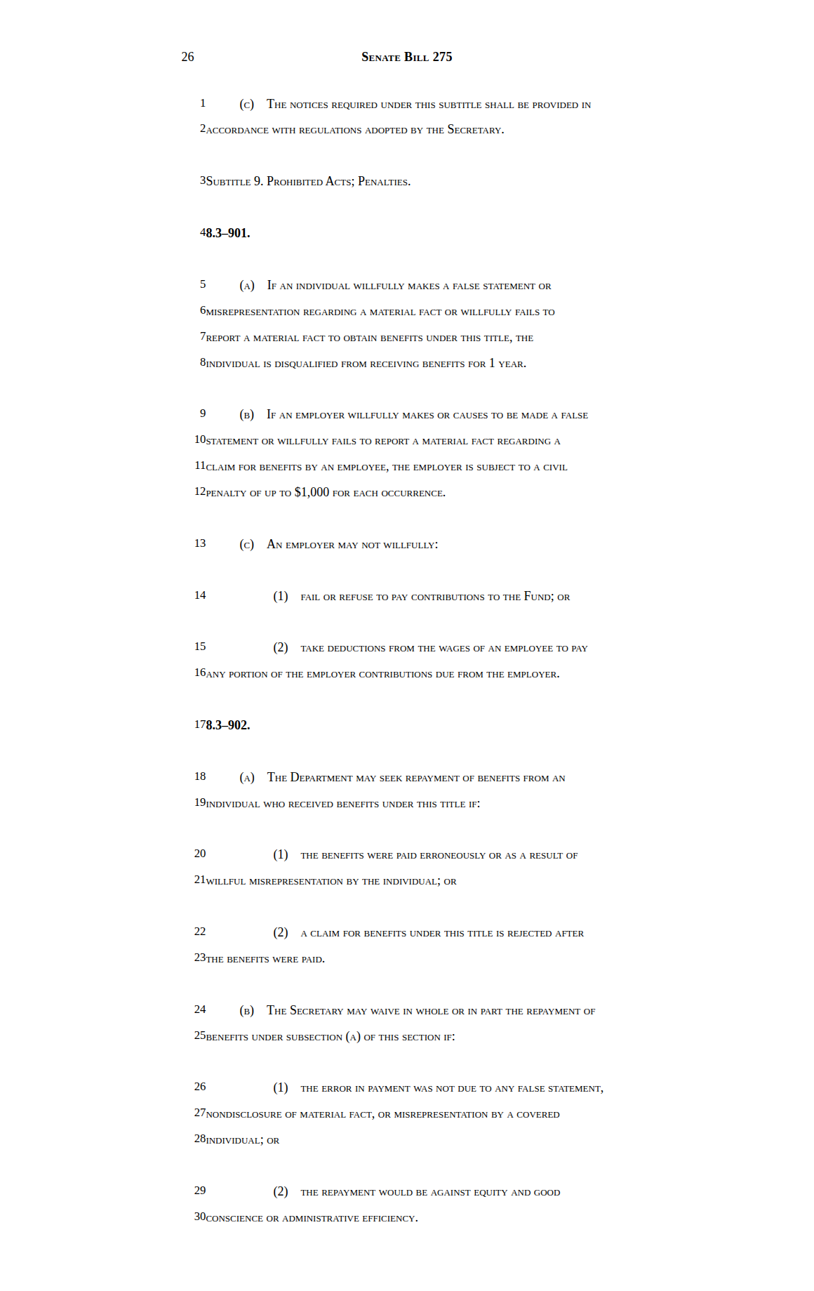26
Senate Bill 275
| 1 | (c) The notices required under this subtitle shall be provided in |
| 2 | accordance with regulations adopted by the Secretary. |
| 3 | Subtitle 9. Prohibited Acts; Penalties. |
| 4 | 8.3–901. |
| 5 | (a) If an individual willfully makes a false statement or |
| 6 | misrepresentation regarding a material fact or willfully fails to |
| 7 | report a material fact to obtain benefits under this title, the |
| 8 | individual is disqualified from receiving benefits for 1 year. |
| 9 | (b) If an employer willfully makes or causes to be made a false |
| 10 | statement or willfully fails to report a material fact regarding a |
| 11 | claim for benefits by an employee, the employer is subject to a civil |
| 12 | penalty of up to $1,000 for each occurrence. |
| 13 | (c) An employer may not willfully: |
| 14 | (1) fail or refuse to pay contributions to the Fund; or |
| 15 | (2) take deductions from the wages of an employee to pay |
| 16 | any portion of the employer contributions due from the employer. |
| 17 | 8.3–902. |
| 18 | (a) The Department may seek repayment of benefits from an |
| 19 | individual who received benefits under this title if: |
| 20 | (1) the benefits were paid erroneously or as a result of |
| 21 | willful misrepresentation by the individual; or |
| 22 | (2) a claim for benefits under this title is rejected after |
| 23 | the benefits were paid. |
| 24 | (b) The Secretary may waive in whole or in part the repayment of |
| 25 | benefits under subsection (a) of this section if: |
| 26 | (1) the error in payment was not due to any false statement, |
| 27 | nondisclosure of material fact, or misrepresentation by a covered |
| 28 | individual; or |
| 29 | (2) the repayment would be against equity and good |
| 30 | conscience or administrative efficiency. |